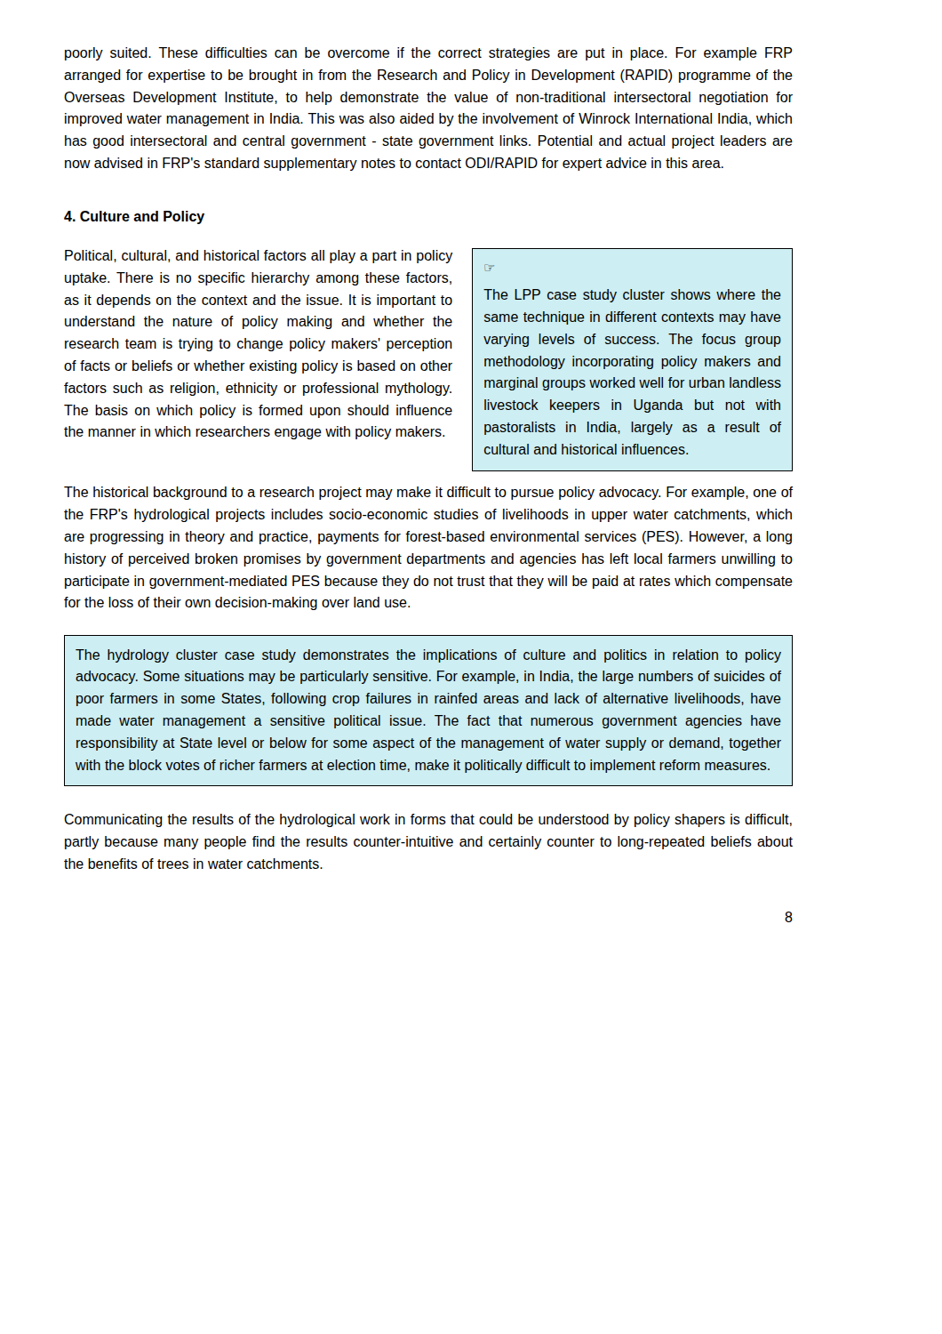poorly suited. These difficulties can be overcome if the correct strategies are put in place. For example FRP arranged for expertise to be brought in from the Research and Policy in Development (RAPID) programme of the Overseas Development Institute, to help demonstrate the value of non-traditional intersectoral negotiation for improved water management in India. This was also aided by the involvement of Winrock International India, which has good intersectoral and central government - state government links. Potential and actual project leaders are now advised in FRP's standard supplementary notes to contact ODI/RAPID for expert advice in this area.
4. Culture and Policy
☞
The LPP case study cluster shows where the same technique in different contexts may have varying levels of success. The focus group methodology incorporating policy makers and marginal groups worked well for urban landless livestock keepers in Uganda but not with pastoralists in India, largely as a result of cultural and historical influences.
Political, cultural, and historical factors all play a part in policy uptake. There is no specific hierarchy among these factors, as it depends on the context and the issue. It is important to understand the nature of policy making and whether the research team is trying to change policy makers' perception of facts or beliefs or whether existing policy is based on other factors such as religion, ethnicity or professional mythology. The basis on which policy is formed upon should influence the manner in which researchers engage with policy makers.
The historical background to a research project may make it difficult to pursue policy advocacy. For example, one of the FRP's hydrological projects includes socio-economic studies of livelihoods in upper water catchments, which are progressing in theory and practice, payments for forest-based environmental services (PES). However, a long history of perceived broken promises by government departments and agencies has left local farmers unwilling to participate in government-mediated PES because they do not trust that they will be paid at rates which compensate for the loss of their own decision-making over land use.
The hydrology cluster case study demonstrates the implications of culture and politics in relation to policy advocacy. Some situations may be particularly sensitive. For example, in India, the large numbers of suicides of poor farmers in some States, following crop failures in rainfed areas and lack of alternative livelihoods, have made water management a sensitive political issue. The fact that numerous government agencies have responsibility at State level or below for some aspect of the management of water supply or demand, together with the block votes of richer farmers at election time, make it politically difficult to implement reform measures.
Communicating the results of the hydrological work in forms that could be understood by policy shapers is difficult, partly because many people find the results counter-intuitive and certainly counter to long-repeated beliefs about the benefits of trees in water catchments.
8